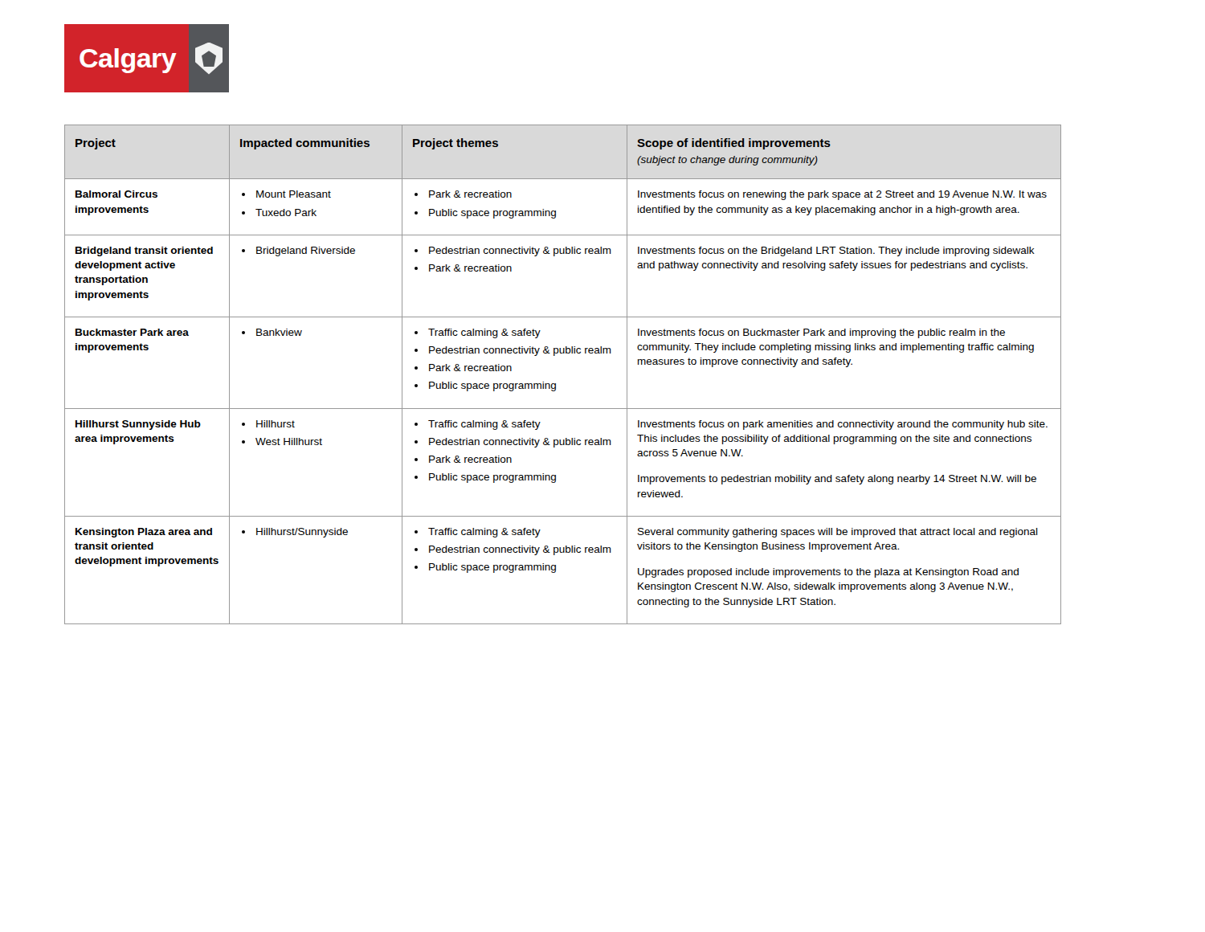Calgary
| Project | Impacted communities | Project themes | Scope of identified improvements (subject to change during community) |
| --- | --- | --- | --- |
| Balmoral Circus improvements | Mount Pleasant Tuxedo Park | Park & recreation Public space programming | Investments focus on renewing the park space at 2 Street and 19 Avenue N.W. It was identified by the community as a key placemaking anchor in a high-growth area. |
| Bridgeland transit oriented development active transportation improvements | Bridgeland Riverside | Pedestrian connectivity & public realm Park & recreation | Investments focus on the Bridgeland LRT Station. They include improving sidewalk and pathway connectivity and resolving safety issues for pedestrians and cyclists. |
| Buckmaster Park area improvements | Bankview | Traffic calming & safety Pedestrian connectivity & public realm Park & recreation Public space programming | Investments focus on Buckmaster Park and improving the public realm in the community. They include completing missing links and implementing traffic calming measures to improve connectivity and safety. |
| Hillhurst Sunnyside Hub area improvements | Hillhurst West Hillhurst | Traffic calming & safety Pedestrian connectivity & public realm Park & recreation Public space programming | Investments focus on park amenities and connectivity around the community hub site. This includes the possibility of additional programming on the site and connections across 5 Avenue N.W. Improvements to pedestrian mobility and safety along nearby 14 Street N.W. will be reviewed. |
| Kensington Plaza area and transit oriented development improvements | Hillhurst/Sunnyside | Traffic calming & safety Pedestrian connectivity & public realm Public space programming | Several community gathering spaces will be improved that attract local and regional visitors to the Kensington Business Improvement Area. Upgrades proposed include improvements to the plaza at Kensington Road and Kensington Crescent N.W. Also, sidewalk improvements along 3 Avenue N.W., connecting to the Sunnyside LRT Station. |